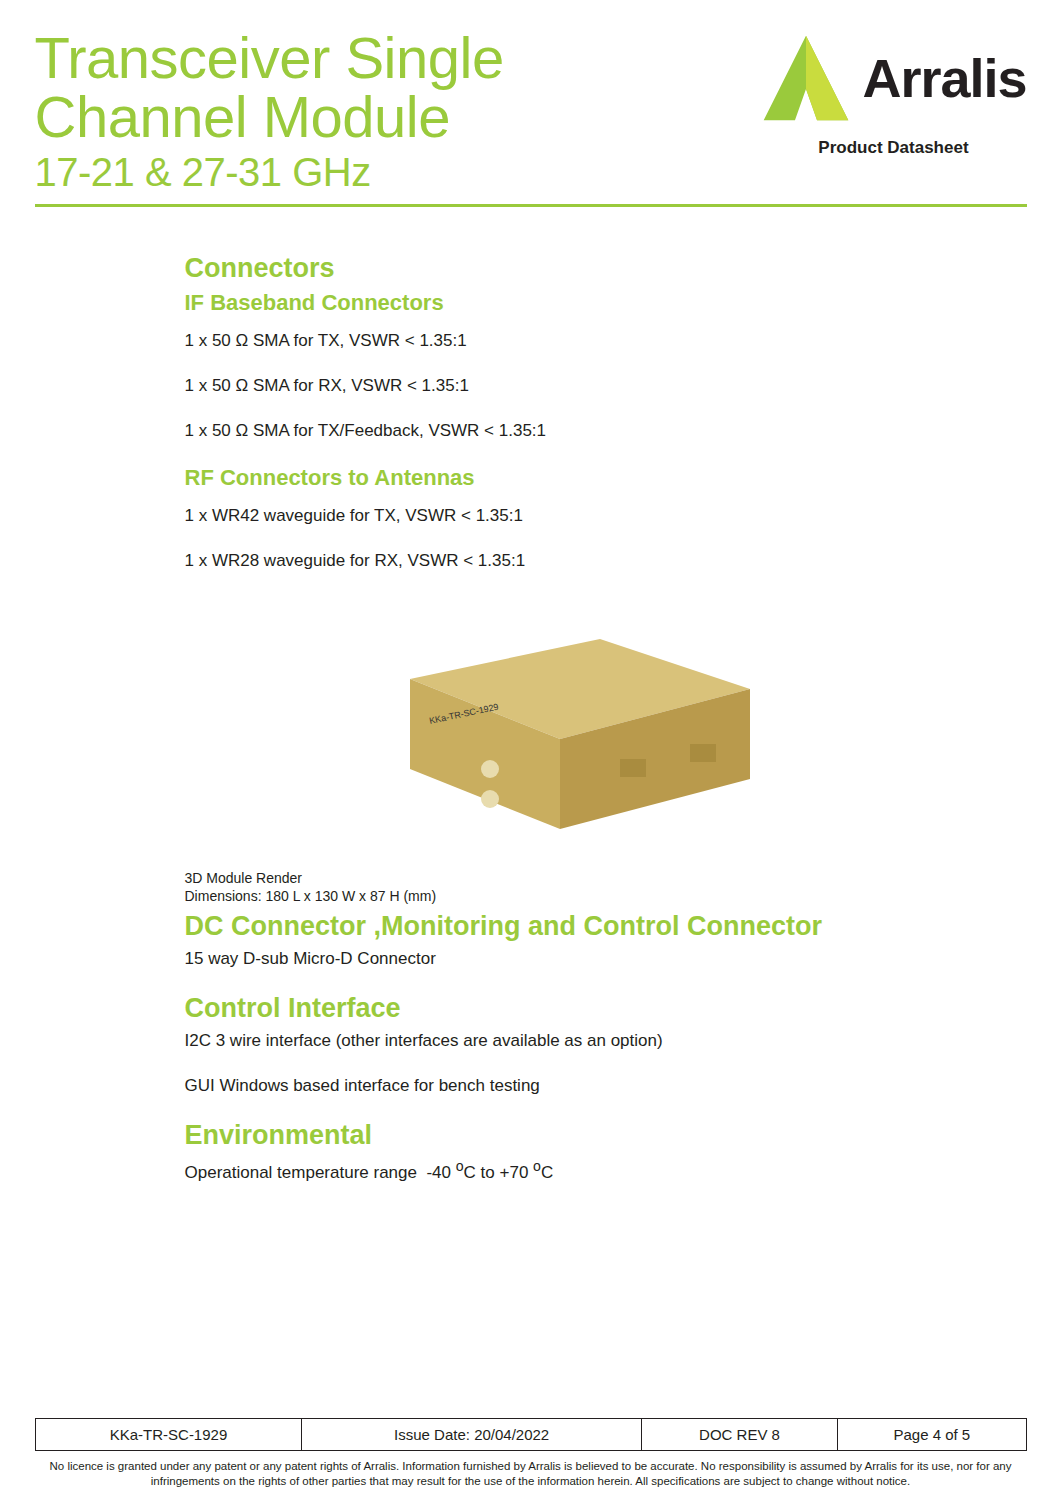Transceiver Single Channel Module
17-21 & 27-31 GHz
Arralis
Product Datasheet
Connectors
IF Baseband Connectors
1 x 50 Ω SMA for TX, VSWR < 1.35:1
1 x 50 Ω SMA for RX, VSWR < 1.35:1
1 x 50 Ω SMA for TX/Feedback, VSWR < 1.35:1
RF Connectors to Antennas
1 x WR42 waveguide for TX, VSWR < 1.35:1
1 x WR28 waveguide for RX, VSWR < 1.35:1
3D Module Render
Dimensions: 180 L x 130 W x 87 H (mm)
DC Connector ,Monitoring and Control Connector
15 way D-sub Micro-D Connector
Control Interface
I2C 3 wire interface (other interfaces are available as an option)
GUI Windows based interface for bench testing
Environmental
Operational temperature range -40 oC to +70 oC
| KKa-TR-SC-1929 | Issue Date: 20/04/2022 | DOC REV 8 | Page 4 of 5 |
No licence is granted under any patent or any patent rights of Arralis. Information furnished by Arralis is believed to be accurate. No responsibility is assumed by Arralis for its use, nor for any infringements on the rights of other parties that may result for the use of the information herein. All specifications are subject to change without notice.